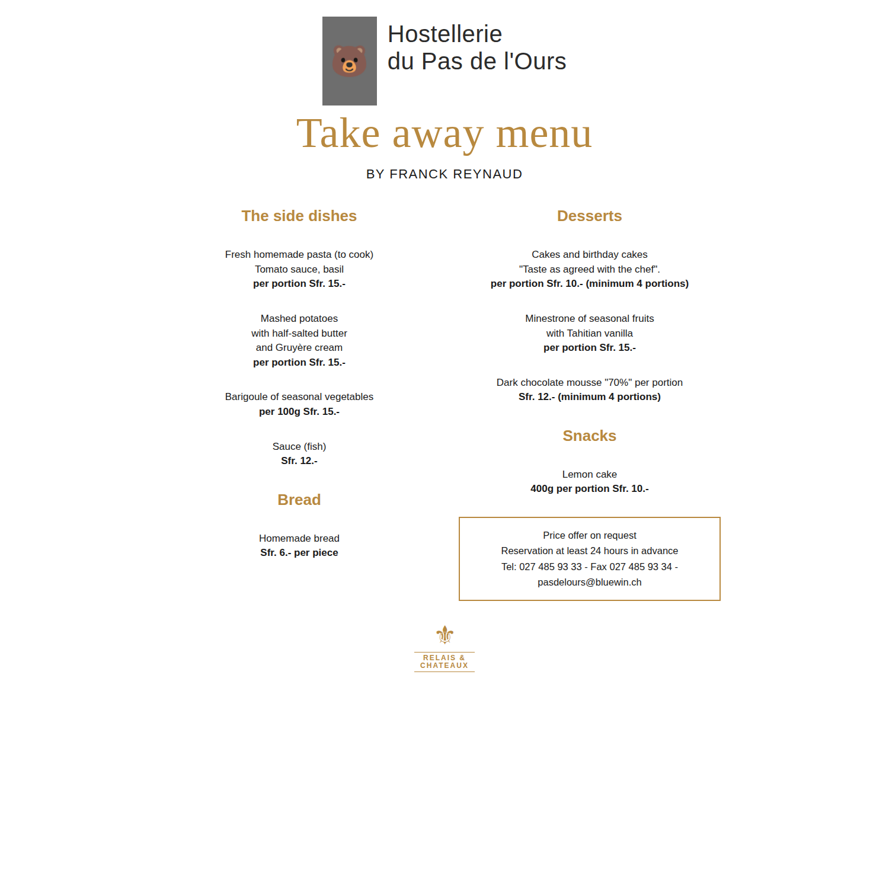🐻
Hostellerie
du Pas de l'Ours
Take away menu
by Franck Reynaud
The side dishes
Fresh homemade pasta (to cook)
Tomato sauce, basil
per portion Sfr. 15.-
Mashed potatoes
with half-salted butter
and Gruyère cream
per portion Sfr. 15.-
Barigoule of seasonal vegetables
per 100g Sfr. 15.-
Sauce (fish)
Sfr. 12.-
Bread
Homemade bread
Sfr. 6.- per piece
Desserts
Cakes and birthday cakes
"Taste as agreed with the chef".
per portion Sfr. 10.- (minimum 4 portions)
Minestrone of seasonal fruits
with Tahitian vanilla
per portion Sfr. 15.-
Dark chocolate mousse "70%" per portion
Sfr. 12.- (minimum 4 portions)
Snacks
Lemon cake
400g per portion Sfr. 10.-
Price offer on request
Reservation at least 24 hours in advance
Tel: 027 485 93 33 - Fax 027 485 93 34 -
pasdelours@bluewin.ch
⚜ RELAIS &
CHATEAUX